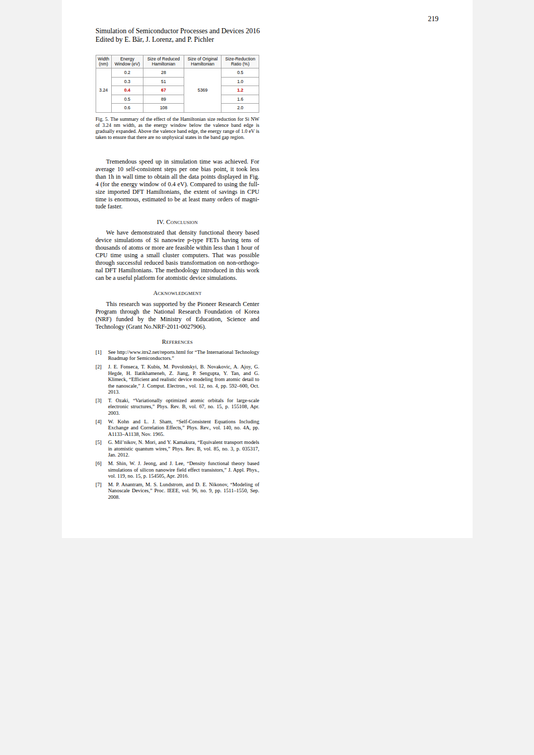219
Simulation of Semiconductor Processes and Devices 2016
Edited by E. Bär, J. Lorenz, and P. Pichler
| Width (nm) | Energy Window (eV) | Size of Reduced Hamiltonian | Size of Original Hamiltonian | Size-Reduction Ratio (%) |
| --- | --- | --- | --- | --- |
| 3.24 | 0.2 | 28 | 5369 | 0.5 |
| 0.3 | 51 | 1.0 |
| 0.4 | 67 | 1.2 |
| 0.5 | 89 | 1.6 |
| 0.6 | 108 | 2.0 |
Fig. 5. The summary of the effect of the Hamiltonian size reduction for Si NW of 3.24 nm width, as the energy window below the valence band edge is gradually expanded. Above the valence band edge, the energy range of 1.0 eV is taken to ensure that there are no unphysical states in the band gap region.
Tremendous speed up in simulation time was achieved. For average 10 self-consistent steps per one bias point, it took less than 1h in wall time to obtain all the data points displayed in Fig. 4 (for the energy window of 0.4 eV). Compared to using the full-size imported DFT Hamiltonians, the extent of savings in CPU time is enormous, estimated to be at least many orders of magnitude faster.
IV. Conclusion
We have demonstrated that density functional theory based device simulations of Si nanowire p-type FETs having tens of thousands of atoms or more are feasible within less than 1 hour of CPU time using a small cluster computers. That was possible through successful reduced basis transformation on non-orthogonal DFT Hamiltonians. The methodology introduced in this work can be a useful platform for atomistic device simulations.
Acknowledgment
This research was supported by the Pioneer Research Center Program through the National Research Foundation of Korea (NRF) funded by the Ministry of Education, Science and Technology (Grant No.NRF-2011-0027906).
References
See http://www.itrs2.net/reports.html for “The International Technology Roadmap for Semiconductors.”
J. E. Fonseca, T. Kubis, M. Povolotskyi, B. Novakovic, A. Ajoy, G. Hegde, H. Ilatikhameneh, Z. Jiang, P. Sengupta, Y. Tan, and G. Klimeck, “Efficient and realistic device modeling from atomic detail to the nanoscale,” J. Comput. Electron., vol. 12, no. 4, pp. 592–600, Oct. 2013.
T. Ozaki, “Variationally optimized atomic orbitals for large-scale electronic structures,” Phys. Rev. B, vol. 67, no. 15, p. 155108, Apr. 2003.
W. Kohn and L. J. Sham, “Self-Consistent Equations Including Exchange and Correlation Effects,” Phys. Rev., vol. 140, no. 4A, pp. A1133–A1138, Nov. 1965.
G. Mil’nikov, N. Mori, and Y. Kamakura, “Equivalent transport models in atomistic quantum wires,” Phys. Rev. B, vol. 85, no. 3, p. 035317, Jan. 2012.
M. Shin, W. J. Jeong, and J. Lee, “Density functional theory based simulations of silicon nanowire field effect transistors,” J. Appl. Phys., vol. 119, no. 15, p. 154505, Apr. 2016.
M. P. Anantram, M. S. Lundstrom, and D. E. Nikonov, “Modeling of Nanoscale Devices,” Proc. IEEE, vol. 96, no. 9, pp. 1511–1550, Sep. 2008.